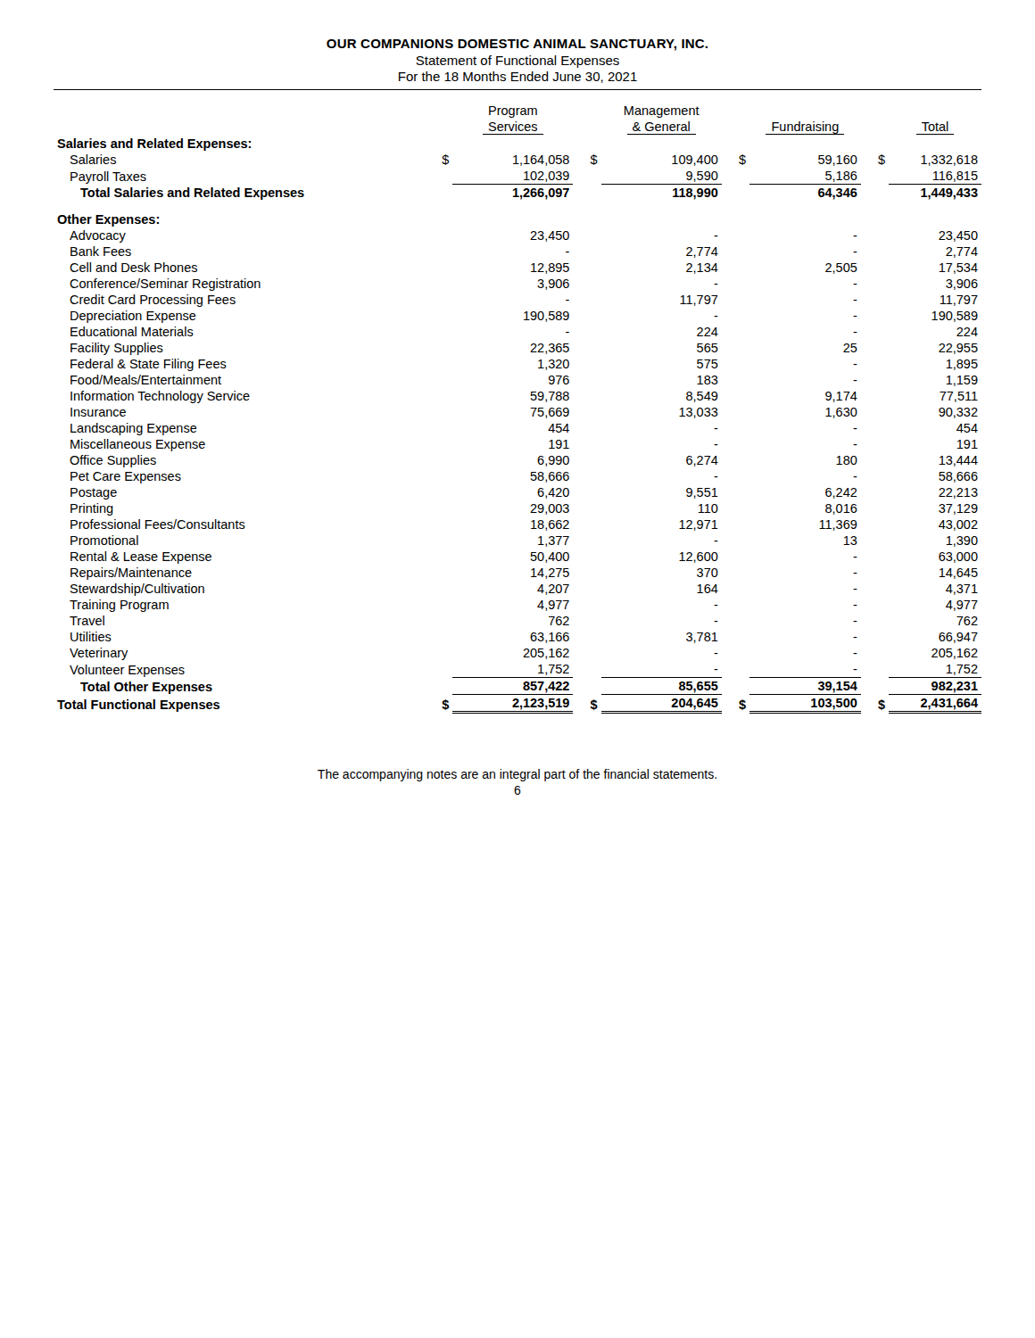OUR COMPANIONS DOMESTIC ANIMAL SANCTUARY, INC.
Statement of Functional Expenses
For the 18 Months Ended June 30, 2021
| | | Program | | Management | | | | |
| | | Services | | & General | | Fundraising | | Total |
| Salaries and Related Expenses: |
| Salaries | $ | 1,164,058 | $ | 109,400 | $ | 59,160 | $ | 1,332,618 |
| Payroll Taxes | | 102,039 | | 9,590 | | 5,186 | | 116,815 |
| Total Salaries and Related Expenses | | 1,266,097 | | 118,990 | | 64,346 | | 1,449,433 |
| Other Expenses: |
| Advocacy | | 23,450 | | - | | - | | 23,450 |
| Bank Fees | | - | | 2,774 | | - | | 2,774 |
| Cell and Desk Phones | | 12,895 | | 2,134 | | 2,505 | | 17,534 |
| Conference/Seminar Registration | | 3,906 | | - | | - | | 3,906 |
| Credit Card Processing Fees | | - | | 11,797 | | - | | 11,797 |
| Depreciation Expense | | 190,589 | | - | | - | | 190,589 |
| Educational Materials | | - | | 224 | | - | | 224 |
| Facility Supplies | | 22,365 | | 565 | | 25 | | 22,955 |
| Federal & State Filing Fees | | 1,320 | | 575 | | - | | 1,895 |
| Food/Meals/Entertainment | | 976 | | 183 | | - | | 1,159 |
| Information Technology Service | | 59,788 | | 8,549 | | 9,174 | | 77,511 |
| Insurance | | 75,669 | | 13,033 | | 1,630 | | 90,332 |
| Landscaping Expense | | 454 | | - | | - | | 454 |
| Miscellaneous Expense | | 191 | | - | | - | | 191 |
| Office Supplies | | 6,990 | | 6,274 | | 180 | | 13,444 |
| Pet Care Expenses | | 58,666 | | - | | - | | 58,666 |
| Postage | | 6,420 | | 9,551 | | 6,242 | | 22,213 |
| Printing | | 29,003 | | 110 | | 8,016 | | 37,129 |
| Professional Fees/Consultants | | 18,662 | | 12,971 | | 11,369 | | 43,002 |
| Promotional | | 1,377 | | - | | 13 | | 1,390 |
| Rental & Lease Expense | | 50,400 | | 12,600 | | - | | 63,000 |
| Repairs/Maintenance | | 14,275 | | 370 | | - | | 14,645 |
| Stewardship/Cultivation | | 4,207 | | 164 | | - | | 4,371 |
| Training Program | | 4,977 | | - | | - | | 4,977 |
| Travel | | 762 | | - | | - | | 762 |
| Utilities | | 63,166 | | 3,781 | | - | | 66,947 |
| Veterinary | | 205,162 | | - | | - | | 205,162 |
| Volunteer Expenses | | 1,752 | | - | | - | | 1,752 |
| Total Other Expenses | | 857,422 | | 85,655 | | 39,154 | | 982,231 |
| Total Functional Expenses | $ | 2,123,519 | $ | 204,645 | $ | 103,500 | $ | 2,431,664 |
The accompanying notes are an integral part of the financial statements.
6